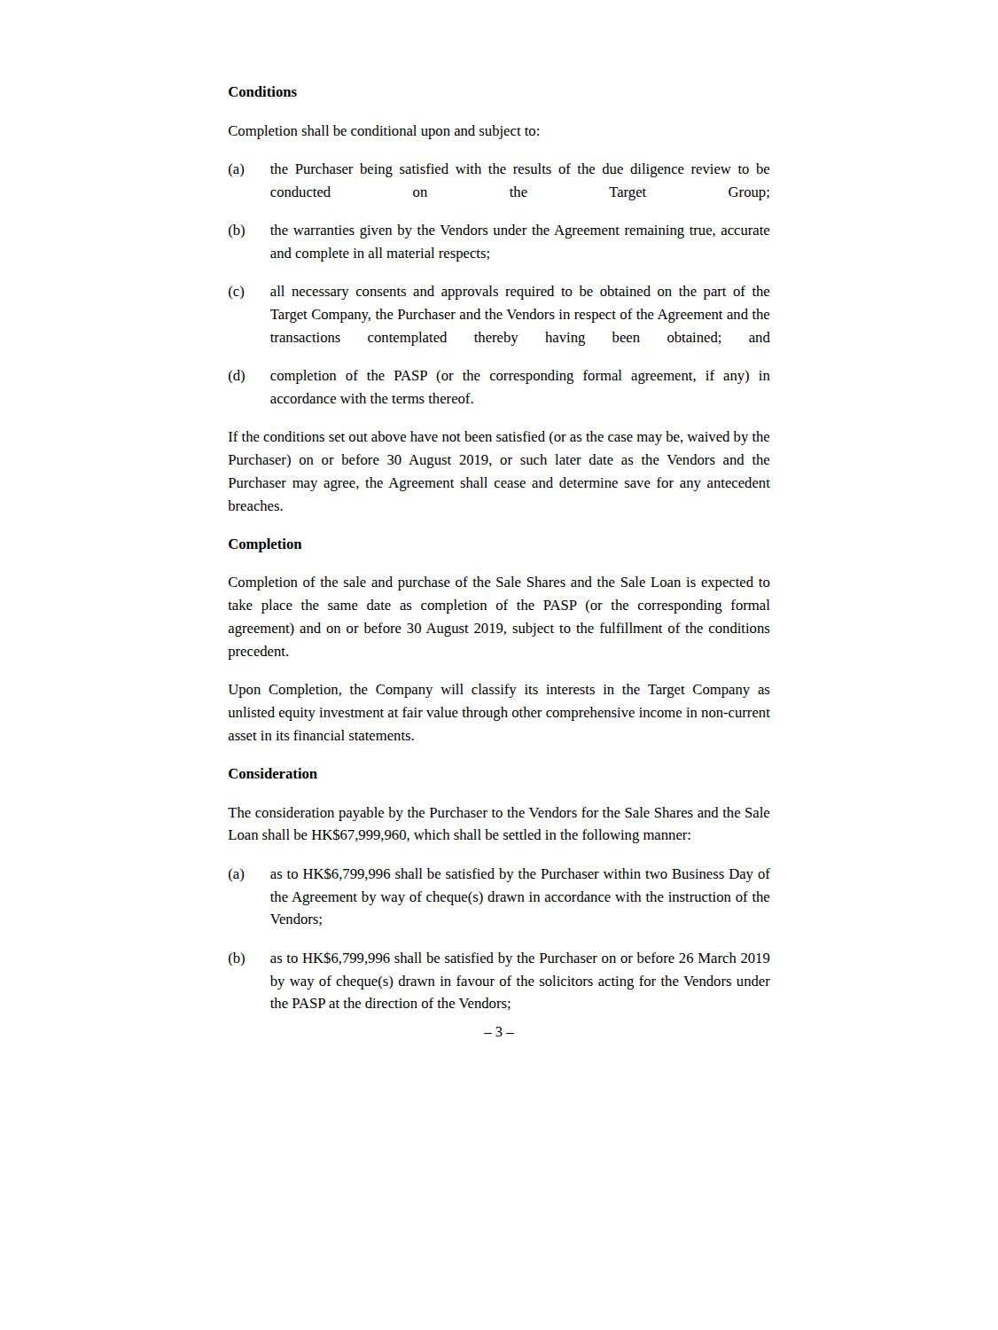Conditions
Completion shall be conditional upon and subject to:
(a) the Purchaser being satisfied with the results of the due diligence review to be conducted on the Target Group;
(b) the warranties given by the Vendors under the Agreement remaining true, accurate and complete in all material respects;
(c) all necessary consents and approvals required to be obtained on the part of the Target Company, the Purchaser and the Vendors in respect of the Agreement and the transactions contemplated thereby having been obtained; and
(d) completion of the PASP (or the corresponding formal agreement, if any) in accordance with the terms thereof.
If the conditions set out above have not been satisfied (or as the case may be, waived by the Purchaser) on or before 30 August 2019, or such later date as the Vendors and the Purchaser may agree, the Agreement shall cease and determine save for any antecedent breaches.
Completion
Completion of the sale and purchase of the Sale Shares and the Sale Loan is expected to take place the same date as completion of the PASP (or the corresponding formal agreement) and on or before 30 August 2019, subject to the fulfillment of the conditions precedent.
Upon Completion, the Company will classify its interests in the Target Company as unlisted equity investment at fair value through other comprehensive income in non-current asset in its financial statements.
Consideration
The consideration payable by the Purchaser to the Vendors for the Sale Shares and the Sale Loan shall be HK$67,999,960, which shall be settled in the following manner:
(a) as to HK$6,799,996 shall be satisfied by the Purchaser within two Business Day of the Agreement by way of cheque(s) drawn in accordance with the instruction of the Vendors;
(b) as to HK$6,799,996 shall be satisfied by the Purchaser on or before 26 March 2019 by way of cheque(s) drawn in favour of the solicitors acting for the Vendors under the PASP at the direction of the Vendors;
– 3 –